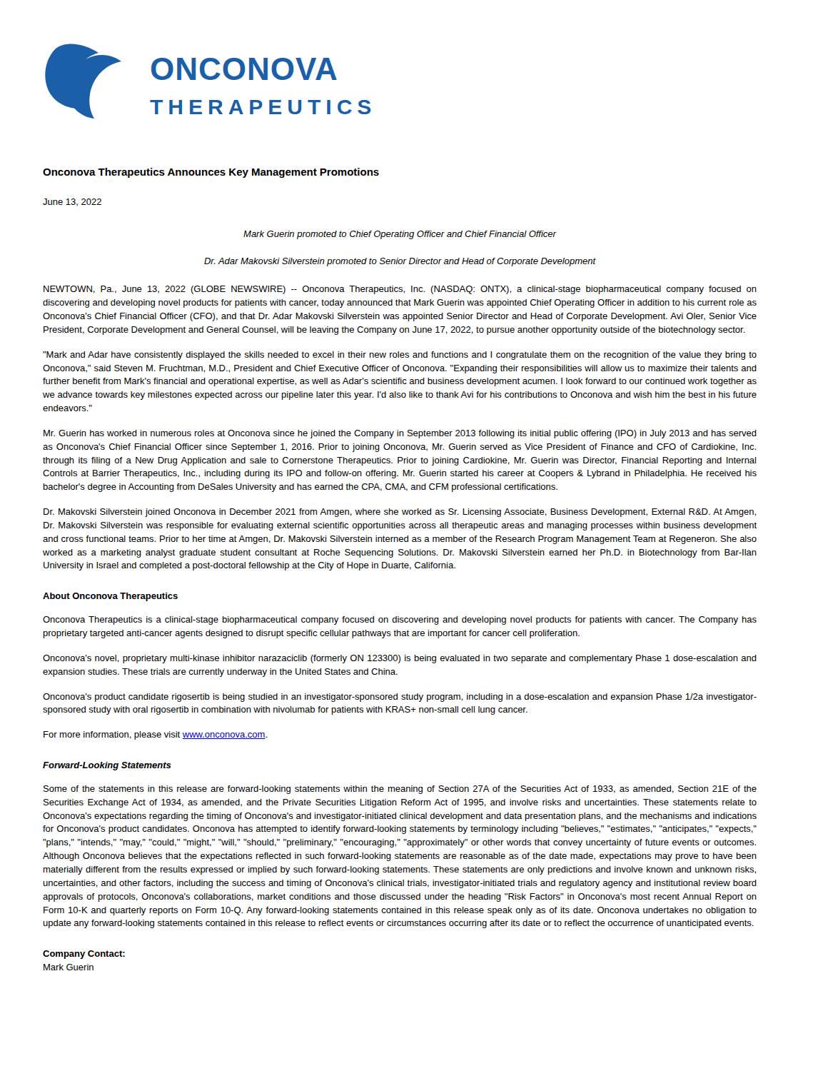ONCONOVA THERAPEUTICS
Onconova Therapeutics Announces Key Management Promotions
June 13, 2022
Mark Guerin promoted to Chief Operating Officer and Chief Financial Officer
Dr. Adar Makovski Silverstein promoted to Senior Director and Head of Corporate Development
NEWTOWN, Pa., June 13, 2022 (GLOBE NEWSWIRE) -- Onconova Therapeutics, Inc. (NASDAQ: ONTX), a clinical-stage biopharmaceutical company focused on discovering and developing novel products for patients with cancer, today announced that Mark Guerin was appointed Chief Operating Officer in addition to his current role as Onconova's Chief Financial Officer (CFO), and that Dr. Adar Makovski Silverstein was appointed Senior Director and Head of Corporate Development. Avi Oler, Senior Vice President, Corporate Development and General Counsel, will be leaving the Company on June 17, 2022, to pursue another opportunity outside of the biotechnology sector.
"Mark and Adar have consistently displayed the skills needed to excel in their new roles and functions and I congratulate them on the recognition of the value they bring to Onconova," said Steven M. Fruchtman, M.D., President and Chief Executive Officer of Onconova. "Expanding their responsibilities will allow us to maximize their talents and further benefit from Mark's financial and operational expertise, as well as Adar's scientific and business development acumen. I look forward to our continued work together as we advance towards key milestones expected across our pipeline later this year. I'd also like to thank Avi for his contributions to Onconova and wish him the best in his future endeavors."
Mr. Guerin has worked in numerous roles at Onconova since he joined the Company in September 2013 following its initial public offering (IPO) in July 2013 and has served as Onconova's Chief Financial Officer since September 1, 2016. Prior to joining Onconova, Mr. Guerin served as Vice President of Finance and CFO of Cardiokine, Inc. through its filing of a New Drug Application and sale to Cornerstone Therapeutics. Prior to joining Cardiokine, Mr. Guerin was Director, Financial Reporting and Internal Controls at Barrier Therapeutics, Inc., including during its IPO and follow-on offering. Mr. Guerin started his career at Coopers & Lybrand in Philadelphia. He received his bachelor's degree in Accounting from DeSales University and has earned the CPA, CMA, and CFM professional certifications.
Dr. Makovski Silverstein joined Onconova in December 2021 from Amgen, where she worked as Sr. Licensing Associate, Business Development, External R&D. At Amgen, Dr. Makovski Silverstein was responsible for evaluating external scientific opportunities across all therapeutic areas and managing processes within business development and cross functional teams. Prior to her time at Amgen, Dr. Makovski Silverstein interned as a member of the Research Program Management Team at Regeneron. She also worked as a marketing analyst graduate student consultant at Roche Sequencing Solutions. Dr. Makovski Silverstein earned her Ph.D. in Biotechnology from Bar-Ilan University in Israel and completed a post-doctoral fellowship at the City of Hope in Duarte, California.
About Onconova Therapeutics
Onconova Therapeutics is a clinical-stage biopharmaceutical company focused on discovering and developing novel products for patients with cancer. The Company has proprietary targeted anti-cancer agents designed to disrupt specific cellular pathways that are important for cancer cell proliferation.
Onconova's novel, proprietary multi-kinase inhibitor narazaciclib (formerly ON 123300) is being evaluated in two separate and complementary Phase 1 dose-escalation and expansion studies. These trials are currently underway in the United States and China.
Onconova's product candidate rigosertib is being studied in an investigator-sponsored study program, including in a dose-escalation and expansion Phase 1/2a investigator-sponsored study with oral rigosertib in combination with nivolumab for patients with KRAS+ non-small cell lung cancer.
For more information, please visit www.onconova.com.
Forward-Looking Statements
Some of the statements in this release are forward-looking statements within the meaning of Section 27A of the Securities Act of 1933, as amended, Section 21E of the Securities Exchange Act of 1934, as amended, and the Private Securities Litigation Reform Act of 1995, and involve risks and uncertainties. These statements relate to Onconova's expectations regarding the timing of Onconova's and investigator-initiated clinical development and data presentation plans, and the mechanisms and indications for Onconova's product candidates. Onconova has attempted to identify forward-looking statements by terminology including "believes," "estimates," "anticipates," "expects," "plans," "intends," "may," "could," "might," "will," "should," "preliminary," "encouraging," "approximately" or other words that convey uncertainty of future events or outcomes. Although Onconova believes that the expectations reflected in such forward-looking statements are reasonable as of the date made, expectations may prove to have been materially different from the results expressed or implied by such forward-looking statements. These statements are only predictions and involve known and unknown risks, uncertainties, and other factors, including the success and timing of Onconova's clinical trials, investigator-initiated trials and regulatory agency and institutional review board approvals of protocols, Onconova's collaborations, market conditions and those discussed under the heading "Risk Factors" in Onconova's most recent Annual Report on Form 10-K and quarterly reports on Form 10-Q. Any forward-looking statements contained in this release speak only as of its date. Onconova undertakes no obligation to update any forward-looking statements contained in this release to reflect events or circumstances occurring after its date or to reflect the occurrence of unanticipated events.
Company Contact:
Mark Guerin